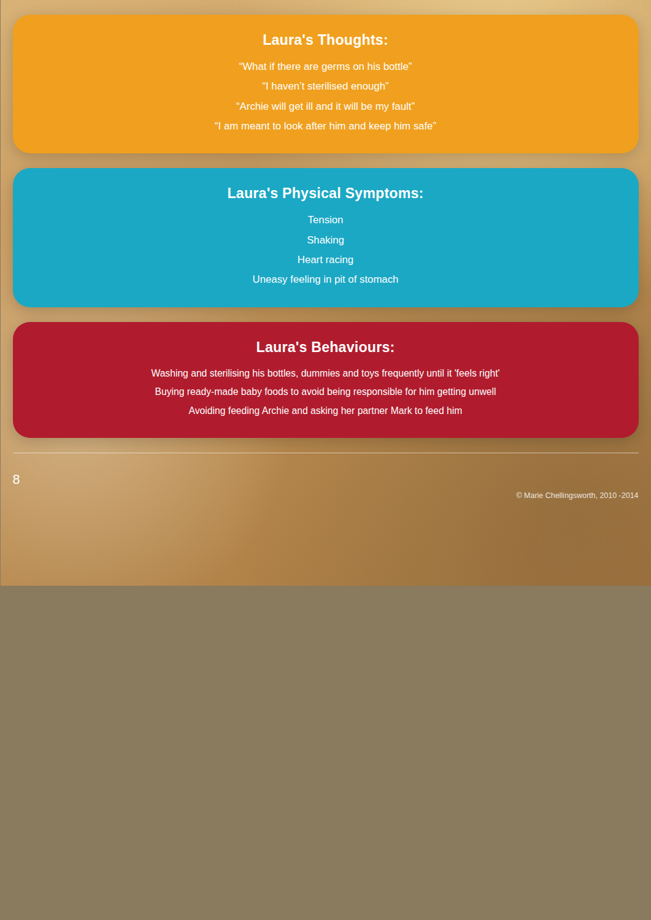Laura's Thoughts:
“What if there are germs on his bottle”
“I haven’t sterilised enough”
“Archie will get ill and it will be my fault”
“I am meant to look after him and keep him safe”
Laura's Physical Symptoms:
Tension
Shaking
Heart racing
Uneasy feeling in pit of stomach
Laura's Behaviours:
Washing and sterilising his bottles, dummies and toys frequently until it 'feels right'
Buying ready-made baby foods to avoid being responsible for him getting unwell
Avoiding feeding Archie and asking her partner Mark to feed him
8
© Marie Chellingsworth, 2010 -2014